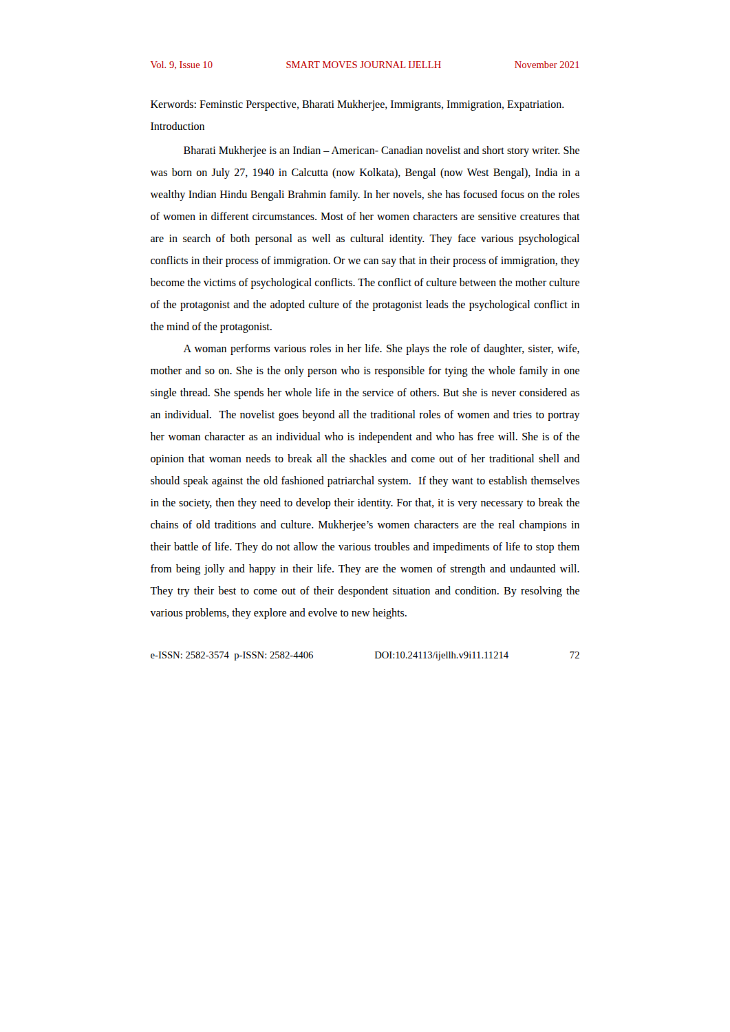Vol. 9, Issue 10 SMART MOVES JOURNAL IJELLH November 2021
Kerwords: Feminstic Perspective, Bharati Mukherjee, Immigrants, Immigration, Expatriation.
Introduction
Bharati Mukherjee is an Indian – American- Canadian novelist and short story writer. She was born on July 27, 1940 in Calcutta (now Kolkata), Bengal (now West Bengal), India in a wealthy Indian Hindu Bengali Brahmin family. In her novels, she has focused focus on the roles of women in different circumstances. Most of her women characters are sensitive creatures that are in search of both personal as well as cultural identity. They face various psychological conflicts in their process of immigration. Or we can say that in their process of immigration, they become the victims of psychological conflicts. The conflict of culture between the mother culture of the protagonist and the adopted culture of the protagonist leads the psychological conflict in the mind of the protagonist.
A woman performs various roles in her life. She plays the role of daughter, sister, wife, mother and so on. She is the only person who is responsible for tying the whole family in one single thread. She spends her whole life in the service of others. But she is never considered as an individual. The novelist goes beyond all the traditional roles of women and tries to portray her woman character as an individual who is independent and who has free will. She is of the opinion that woman needs to break all the shackles and come out of her traditional shell and should speak against the old fashioned patriarchal system. If they want to establish themselves in the society, then they need to develop their identity. For that, it is very necessary to break the chains of old traditions and culture. Mukherjee’s women characters are the real champions in their battle of life. They do not allow the various troubles and impediments of life to stop them from being jolly and happy in their life. They are the women of strength and undaunted will. They try their best to come out of their despondent situation and condition. By resolving the various problems, they explore and evolve to new heights.
e-ISSN: 2582-3574 p-ISSN: 2582-4406 DOI:10.24113/ijellh.v9i11.11214 72